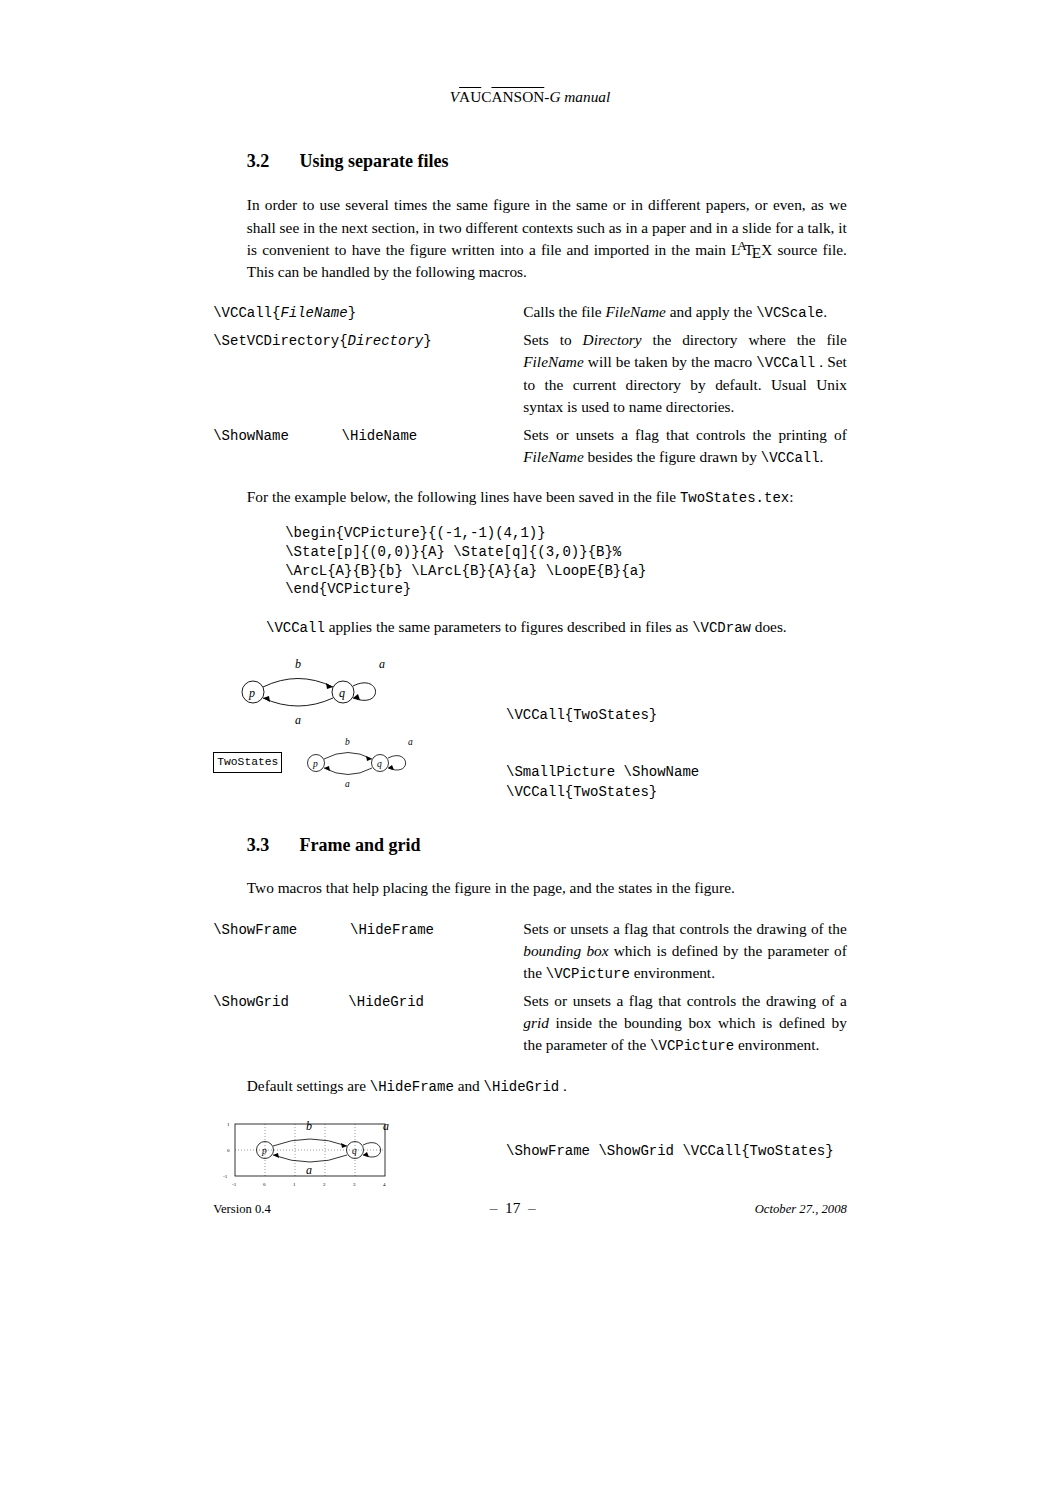VAUCANSON-G manual
3.2 Using separate files
In order to use several times the same figure in the same or in different papers, or even, as we shall see in the next section, in two different contexts such as in a paper and in a slide for a talk, it is convenient to have the figure written into a file and imported in the main LATEX source file. This can be handled by the following macros.
| \VCCall{ FileName } | Calls the file FileName and apply the \VCScale . |
| \SetVCDirectory{ Directory } | Sets to Directory the directory where the file FileName will be taken by the macro \VCCall . Set to the current directory by default. Usual Unix syntax is used to name directories. |
| \ShowName \HideName | Sets or unsets a flag that controls the printing of FileName besides the figure drawn by \VCCall . |
For the example below, the following lines have been saved in the file TwoStates.tex:
\begin{VCPicture}{(-1,-1)(4,1)} \State[p]{(0,0)}{A} \State[q]{(3,0)}{B}% \ArcL{A}{B}{b} \LArcL{B}{A}{a} \LoopE{B}{a} \end{VCPicture}
\VCCall applies the same parameters to figures described in files as \VCDraw does.
p q b a a
\VCCall{TwoStates}
TwoStates p q b a a
\SmallPicture \ShowName \VCCall{TwoStates}
3.3 Frame and grid
Two macros that help placing the figure in the page, and the states in the figure.
| \ShowFrame \HideFrame | Sets or unsets a flag that controls the drawing of the bounding box which is defined by the parameter of the \VCPicture environment. |
| \ShowGrid \HideGrid | Sets or unsets a flag that controls the drawing of a grid inside the bounding box which is defined by the parameter of the \VCPicture environment. |
Default settings are \HideFrame and \HideGrid .
p q b a a 1 0 -1 -1 0 1 2 3 4
\ShowFrame \ShowGrid \VCCall{TwoStates}
Version 0.4
– 17 –
October 27., 2008